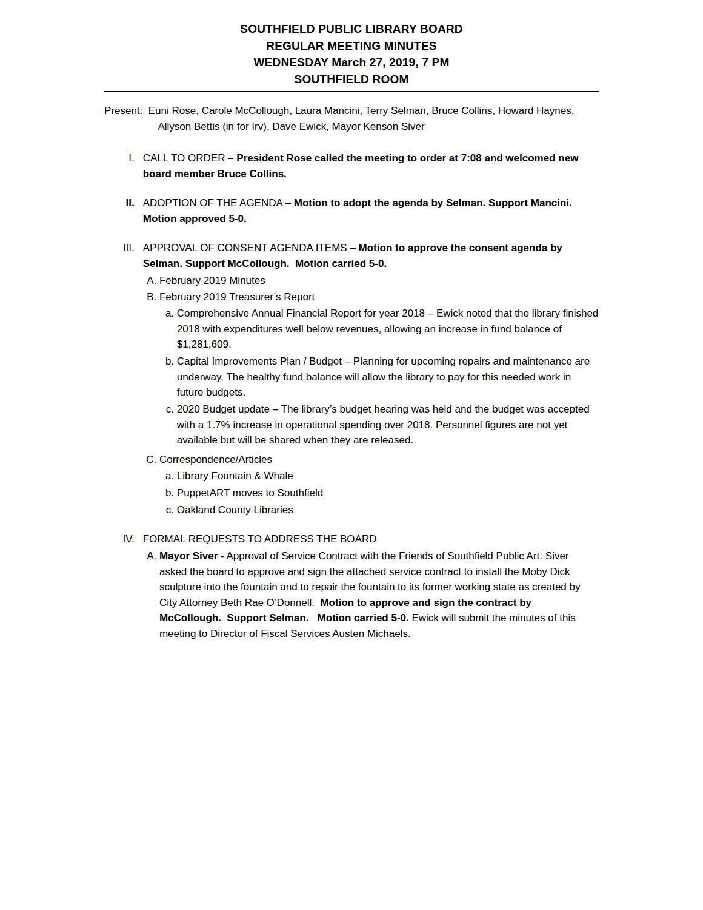SOUTHFIELD PUBLIC LIBRARY BOARD REGULAR MEETING MINUTES WEDNESDAY March 27, 2019, 7 PM SOUTHFIELD ROOM
Present: Euni Rose, Carole McCollough, Laura Mancini, Terry Selman, Bruce Collins, Howard Haynes, Allyson Bettis (in for Irv), Dave Ewick, Mayor Kenson Siver
CALL TO ORDER – President Rose called the meeting to order at 7:08 and welcomed new board member Bruce Collins.
ADOPTION OF THE AGENDA – Motion to adopt the agenda by Selman. Support Mancini. Motion approved 5-0.
APPROVAL OF CONSENT AGENDA ITEMS – Motion to approve the consent agenda by Selman. Support McCollough. Motion carried 5-0.
February 2019 Minutes
February 2019 Treasurer’s Report
Comprehensive Annual Financial Report for year 2018 – Ewick noted that the library finished 2018 with expenditures well below revenues, allowing an increase in fund balance of $1,281,609.
Capital Improvements Plan / Budget – Planning for upcoming repairs and maintenance are underway. The healthy fund balance will allow the library to pay for this needed work in future budgets.
2020 Budget update – The library’s budget hearing was held and the budget was accepted with a 1.7% increase in operational spending over 2018. Personnel figures are not yet available but will be shared when they are released.
Correspondence/Articles
Library Fountain & Whale
PuppetART moves to Southfield
Oakland County Libraries
FORMAL REQUESTS TO ADDRESS THE BOARD
Mayor Siver - Approval of Service Contract with the Friends of Southfield Public Art. Siver asked the board to approve and sign the attached service contract to install the Moby Dick sculpture into the fountain and to repair the fountain to its former working state as created by City Attorney Beth Rae O’Donnell. Motion to approve and sign the contract by McCollough. Support Selman. Motion carried 5-0. Ewick will submit the minutes of this meeting to Director of Fiscal Services Austen Michaels.